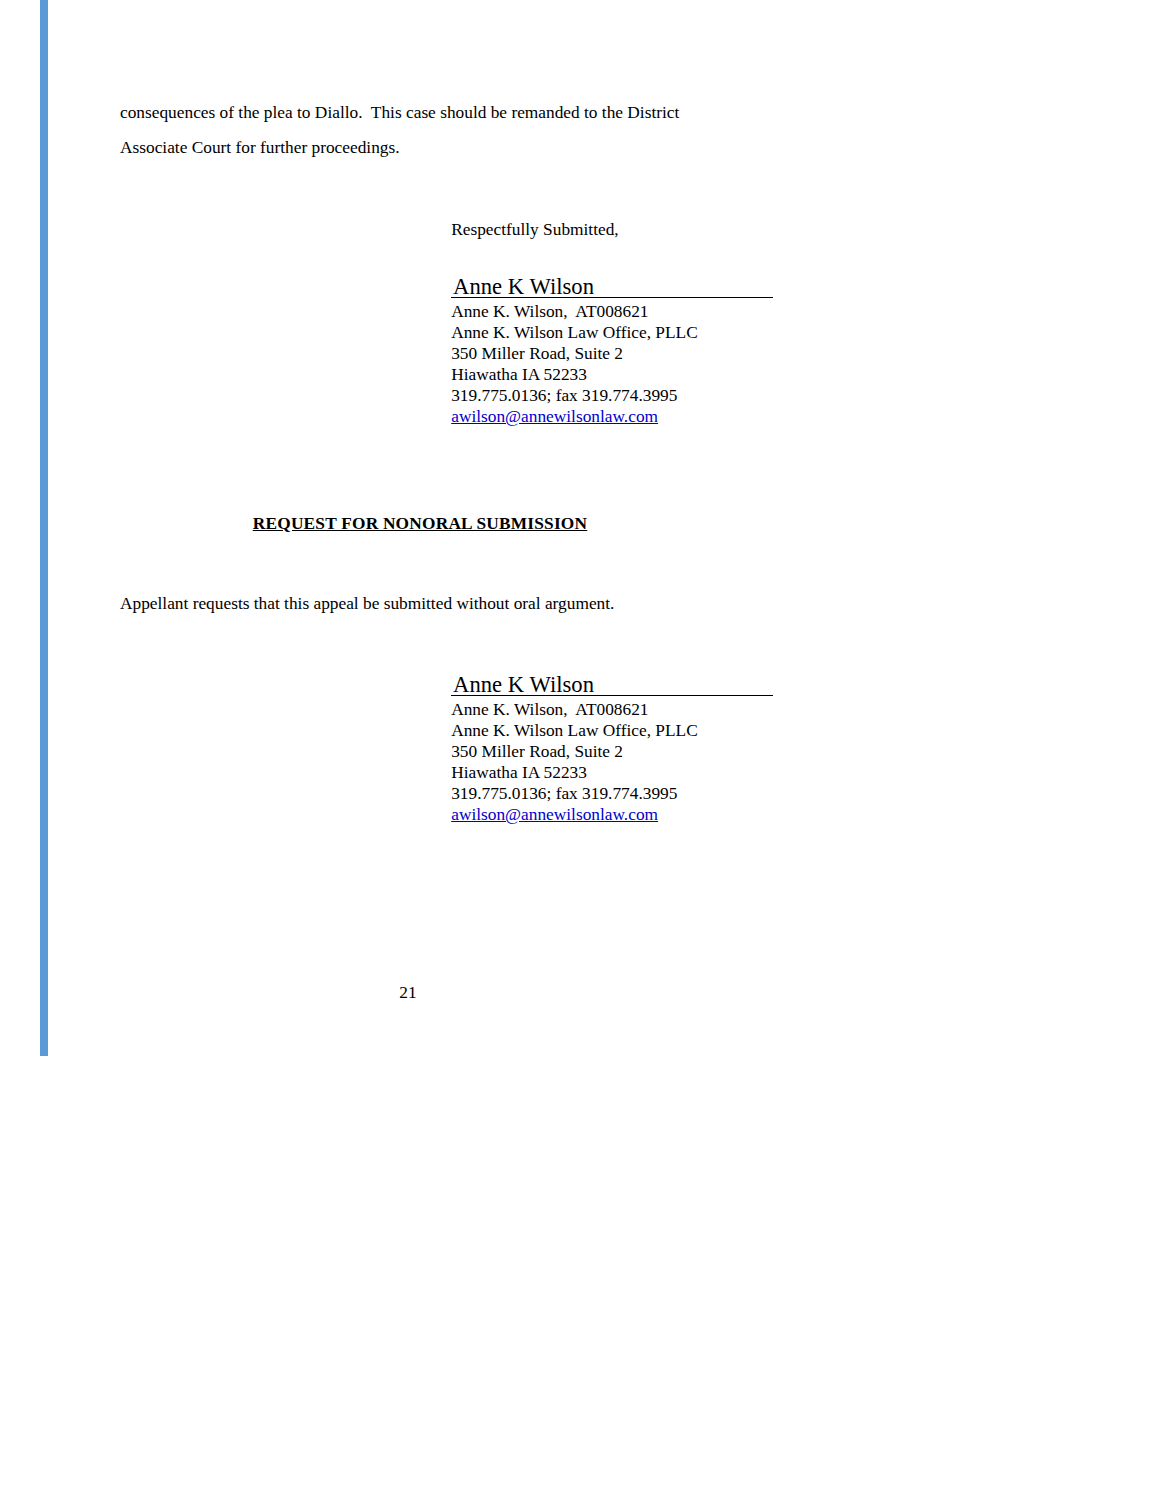consequences of the plea to Diallo. This case should be remanded to the District Associate Court for further proceedings.
Respectfully Submitted,
Anne K Wilson
Anne K. Wilson, AT008621
Anne K. Wilson Law Office, PLLC
350 Miller Road, Suite 2
Hiawatha IA 52233
319.775.0136; fax 319.774.3995
awilson@annewilsonlaw.com
REQUEST FOR NONORAL SUBMISSION
Appellant requests that this appeal be submitted without oral argument.
Anne K Wilson
Anne K. Wilson, AT008621
Anne K. Wilson Law Office, PLLC
350 Miller Road, Suite 2
Hiawatha IA 52233
319.775.0136; fax 319.774.3995
awilson@annewilsonlaw.com
21